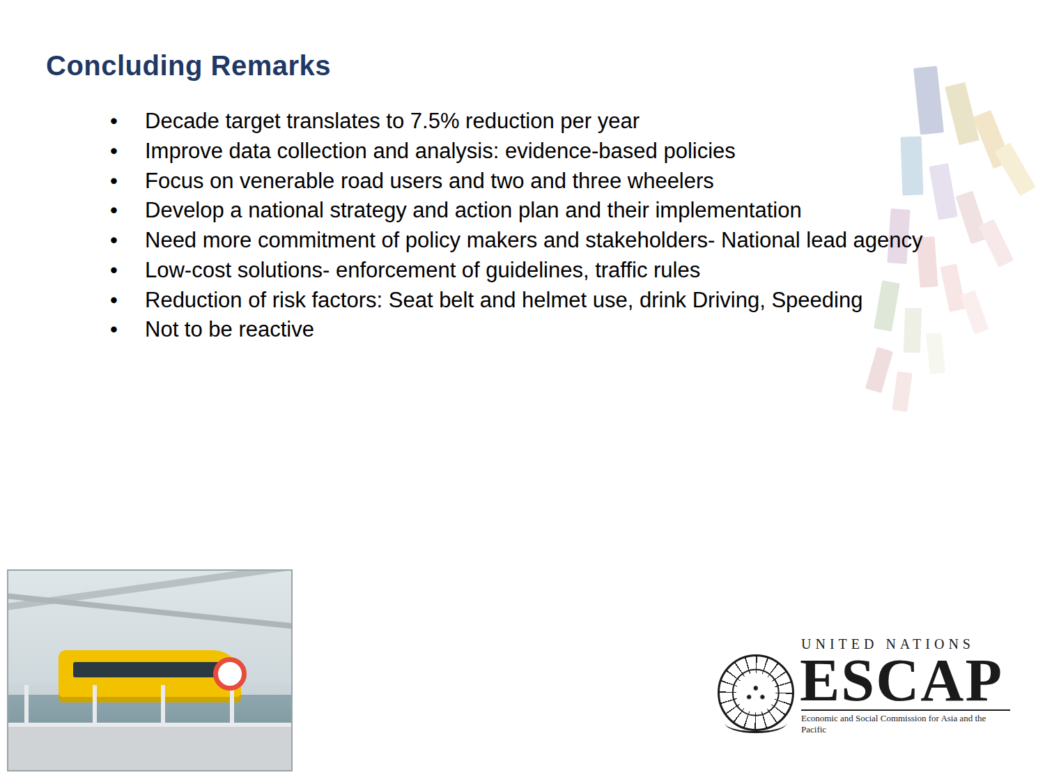Concluding Remarks
Decade target translates to 7.5% reduction per year
Improve data collection and analysis: evidence-based policies
Focus on venerable road users and two and three wheelers
Develop a national strategy and action plan and their implementation
Need more commitment of policy makers and stakeholders- National lead agency
Low-cost solutions- enforcement of guidelines, traffic rules
Reduction of risk factors: Seat belt and helmet use, drink Driving, Speeding
Not to be reactive
UNITED NATIONS
ESCAP
Economic and Social Commission for Asia and the Pacific